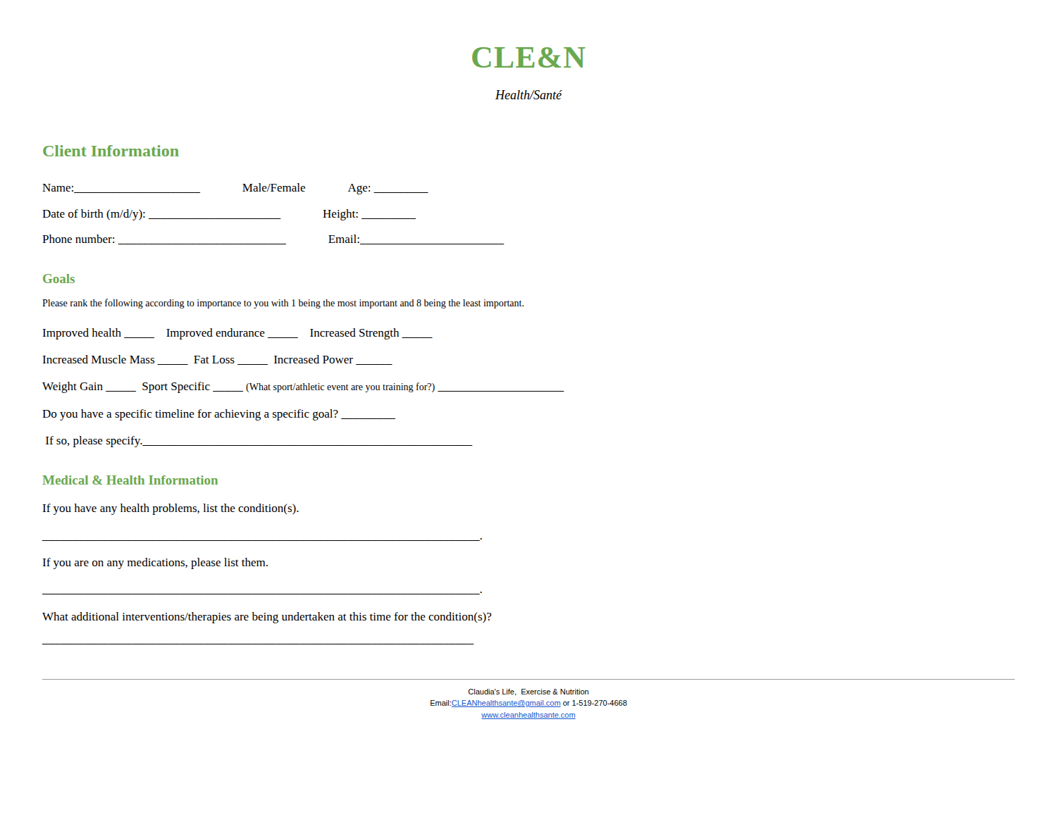CLE&N
Health/Santé
Client Information
Name:_____________________ Male/Female Age: _________
Date of birth (m/d/y): ______________________ Height: _________
Phone number: ____________________________ Email:________________________
Goals
Please rank the following according to importance to you with 1 being the most important and 8 being the least important.
Improved health _____ Improved endurance _____ Increased Strength _____
Increased Muscle Mass _____ Fat Loss _____ Increased Power ______
Weight Gain _____ Sport Specific _____ (What sport/athletic event are you training for?) _____________________
Do you have a specific timeline for achieving a specific goal? _________
If so, please specify._______________________________________________________
Medical & Health Information
If you have any health problems, list the condition(s).
_________________________________________________________________________.
If you are on any medications, please list them.
_________________________________________________________________________.
What additional interventions/therapies are being undertaken at this time for the condition(s)?
________________________________________________________________________
Claudia's Life, Exercise & Nutrition
Email:CLEANhealthsante@gmail.com or 1-519-270-4668
www.cleanhealthsante.com